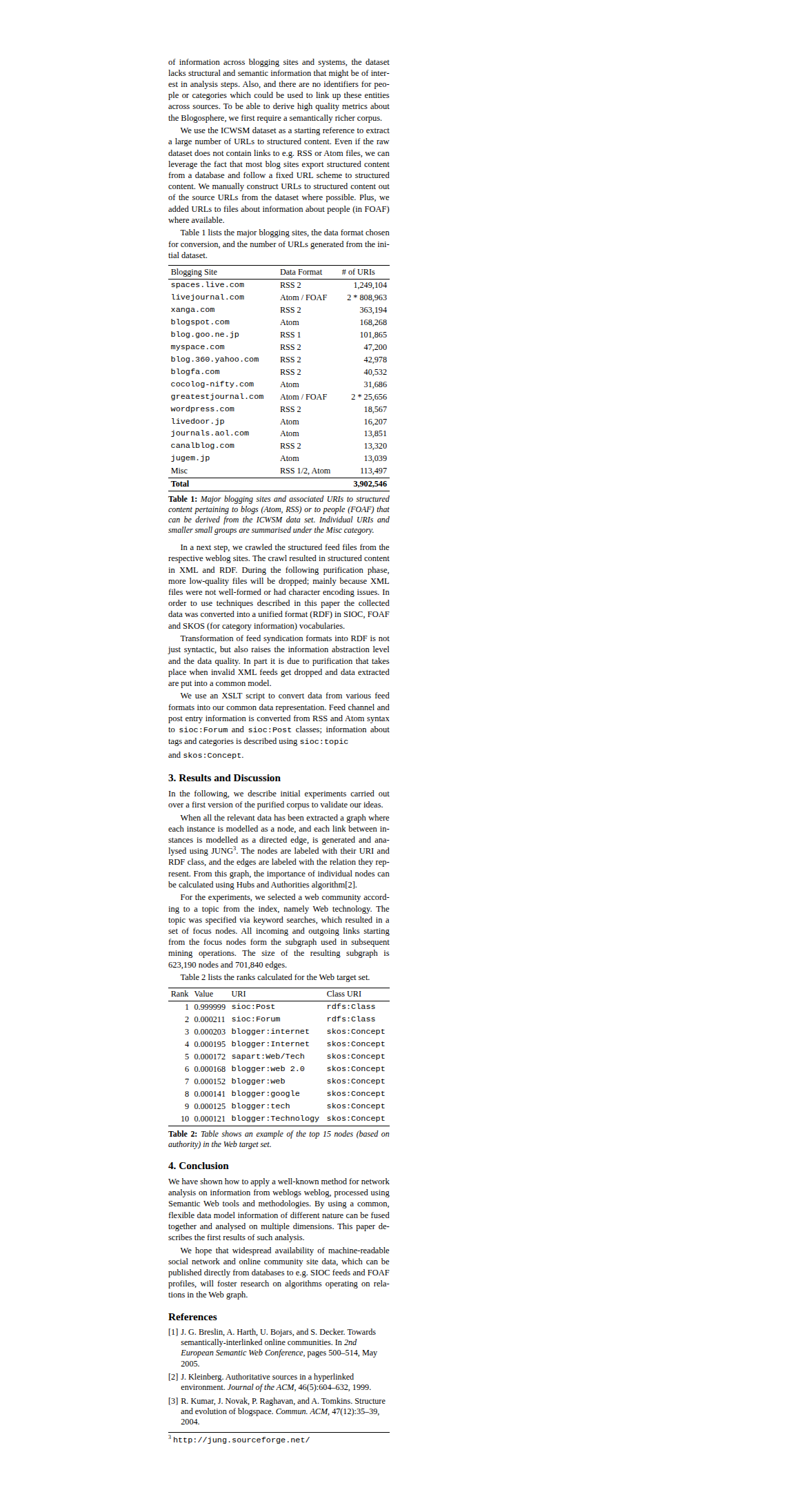of information across blogging sites and systems, the dataset lacks structural and semantic information that might be of interest in analysis steps. Also, and there are no identifiers for people or categories which could be used to link up these entities across sources. To be able to derive high quality metrics about the Blogosphere, we first require a semantically richer corpus.
We use the ICWSM dataset as a starting reference to extract a large number of URLs to structured content. Even if the raw dataset does not contain links to e.g. RSS or Atom files, we can leverage the fact that most blog sites export structured content from a database and follow a fixed URL scheme to structured content. We manually construct URLs to structured content out of the source URLs from the dataset where possible. Plus, we added URLs to files about information about people (in FOAF) where available.
Table 1 lists the major blogging sites, the data format chosen for conversion, and the number of URLs generated from the initial dataset.
| Blogging Site | Data Format | # of URIs |
| --- | --- | --- |
| spaces.live.com | RSS 2 | 1,249,104 |
| livejournal.com | Atom / FOAF | 2 * 808,963 |
| xanga.com | RSS 2 | 363,194 |
| blogspot.com | Atom | 168,268 |
| blog.goo.ne.jp | RSS 1 | 101,865 |
| myspace.com | RSS 2 | 47,200 |
| blog.360.yahoo.com | RSS 2 | 42,978 |
| blogfa.com | RSS 2 | 40,532 |
| cocolog-nifty.com | Atom | 31,686 |
| greatestjournal.com | Atom / FOAF | 2 * 25,656 |
| wordpress.com | RSS 2 | 18,567 |
| livedoor.jp | Atom | 16,207 |
| journals.aol.com | Atom | 13,851 |
| canalblog.com | RSS 2 | 13,320 |
| jugem.jp | Atom | 13,039 |
| Misc | RSS 1/2, Atom | 113,497 |
| Total | | 3,902,546 |
Table 1: Major blogging sites and associated URIs to structured content pertaining to blogs (Atom, RSS) or to people (FOAF) that can be derived from the ICWSM data set. Individual URIs and smaller small groups are summarised under the Misc category.
In a next step, we crawled the structured feed files from the respective weblog sites. The crawl resulted in structured content in XML and RDF. During the following purification phase, more low-quality files will be dropped; mainly because XML files were not well-formed or had character encoding issues. In order to use techniques described in this paper the collected data was converted into a unified format (RDF) in SIOC, FOAF and SKOS (for category information) vocabularies.
Transformation of feed syndication formats into RDF is not just syntactic, but also raises the information abstraction level and the data quality. In part it is due to purification that takes place when invalid XML feeds get dropped and data extracted are put into a common model.
We use an XSLT script to convert data from various feed formats into our common data representation. Feed channel and post entry information is converted from RSS and Atom syntax to sioc:Forum and sioc:Post classes; information about tags and categories is described using sioc:topic
and skos:Concept.
3. Results and Discussion
In the following, we describe initial experiments carried out over a first version of the purified corpus to validate our ideas.
When all the relevant data has been extracted a graph where each instance is modelled as a node, and each link between instances is modelled as a directed edge, is generated and analysed using JUNG3. The nodes are labeled with their URI and RDF class, and the edges are labeled with the relation they represent. From this graph, the importance of individual nodes can be calculated using Hubs and Authorities algorithm[2].
For the experiments, we selected a web community according to a topic from the index, namely Web technology. The topic was specified via keyword searches, which resulted in a set of focus nodes. All incoming and outgoing links starting from the focus nodes form the subgraph used in subsequent mining operations. The size of the resulting subgraph is 623,190 nodes and 701,840 edges.
Table 2 lists the ranks calculated for the Web target set.
| Rank | Value | URI | Class URI |
| --- | --- | --- | --- |
| 1 | 0.999999 | sioc:Post | rdfs:Class |
| 2 | 0.000211 | sioc:Forum | rdfs:Class |
| 3 | 0.000203 | blogger:internet | skos:Concept |
| 4 | 0.000195 | blogger:Internet | skos:Concept |
| 5 | 0.000172 | sapart:Web/Tech | skos:Concept |
| 6 | 0.000168 | blogger:web 2.0 | skos:Concept |
| 7 | 0.000152 | blogger:web | skos:Concept |
| 8 | 0.000141 | blogger:google | skos:Concept |
| 9 | 0.000125 | blogger:tech | skos:Concept |
| 10 | 0.000121 | blogger:Technology | skos:Concept |
Table 2: Table shows an example of the top 15 nodes (based on authority) in the Web target set.
4. Conclusion
We have shown how to apply a well-known method for network analysis on information from weblogs weblog, processed using Semantic Web tools and methodologies. By using a common, flexible data model information of different nature can be fused together and analysed on multiple dimensions. This paper describes the first results of such analysis.
We hope that widespread availability of machine-readable social network and online community site data, which can be published directly from databases to e.g. SIOC feeds and FOAF profiles, will foster research on algorithms operating on relations in the Web graph.
References
[1] J. G. Breslin, A. Harth, U. Bojars, and S. Decker. Towards semantically-interlinked online communities. In 2nd European Semantic Web Conference, pages 500–514, May 2005.
[2] J. Kleinberg. Authoritative sources in a hyperlinked environment. Journal of the ACM, 46(5):604–632, 1999.
[3] R. Kumar, J. Novak, P. Raghavan, and A. Tomkins. Structure and evolution of blogspace. Commun. ACM, 47(12):35–39, 2004.
3 http://jung.sourceforge.net/